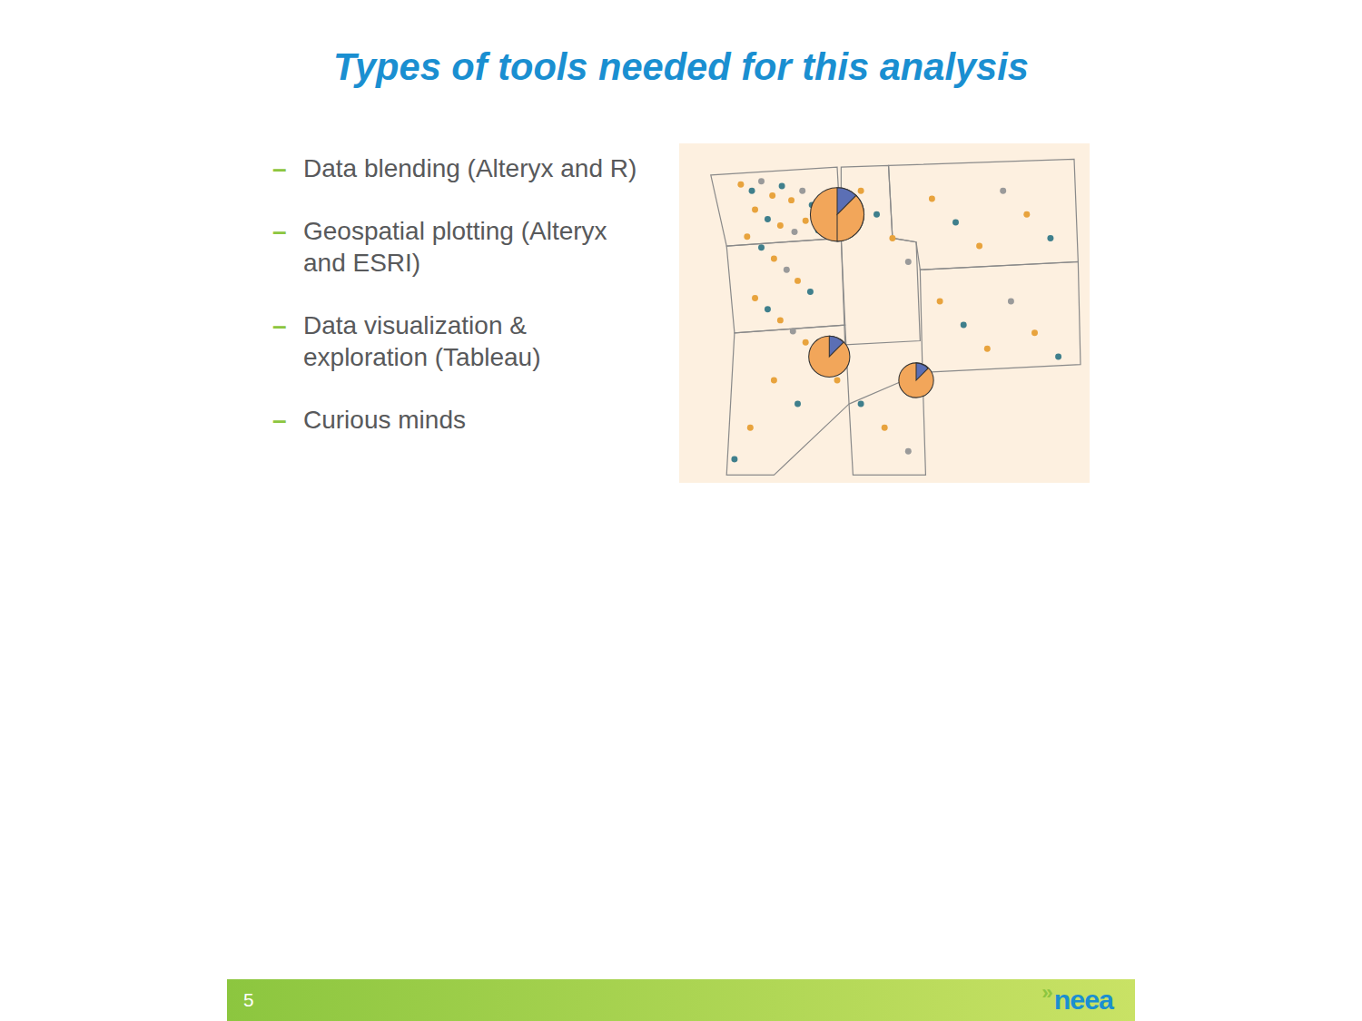Types of tools needed for this analysis
Data blending (Alteryx and R)
Geospatial plotting (Alteryx and ESRI)
Data visualization & exploration (Tableau)
Curious minds
5
»neea